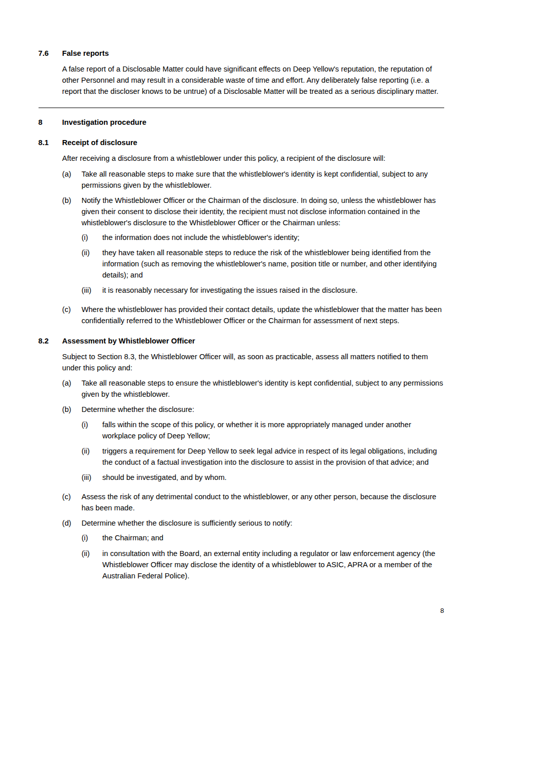7.6 False reports
A false report of a Disclosable Matter could have significant effects on Deep Yellow's reputation, the reputation of other Personnel and may result in a considerable waste of time and effort. Any deliberately false reporting (i.e. a report that the discloser knows to be untrue) of a Disclosable Matter will be treated as a serious disciplinary matter.
8 Investigation procedure
8.1 Receipt of disclosure
After receiving a disclosure from a whistleblower under this policy, a recipient of the disclosure will:
(a) Take all reasonable steps to make sure that the whistleblower's identity is kept confidential, subject to any permissions given by the whistleblower.
(b) Notify the Whistleblower Officer or the Chairman of the disclosure. In doing so, unless the whistleblower has given their consent to disclose their identity, the recipient must not disclose information contained in the whistleblower's disclosure to the Whistleblower Officer or the Chairman unless:
(i) the information does not include the whistleblower's identity;
(ii) they have taken all reasonable steps to reduce the risk of the whistleblower being identified from the information (such as removing the whistleblower's name, position title or number, and other identifying details); and
(iii) it is reasonably necessary for investigating the issues raised in the disclosure.
(c) Where the whistleblower has provided their contact details, update the whistleblower that the matter has been confidentially referred to the Whistleblower Officer or the Chairman for assessment of next steps.
8.2 Assessment by Whistleblower Officer
Subject to Section 8.3, the Whistleblower Officer will, as soon as practicable, assess all matters notified to them under this policy and:
(a) Take all reasonable steps to ensure the whistleblower's identity is kept confidential, subject to any permissions given by the whistleblower.
(b) Determine whether the disclosure:
(i) falls within the scope of this policy, or whether it is more appropriately managed under another workplace policy of Deep Yellow;
(ii) triggers a requirement for Deep Yellow to seek legal advice in respect of its legal obligations, including the conduct of a factual investigation into the disclosure to assist in the provision of that advice; and
(iii) should be investigated, and by whom.
(c) Assess the risk of any detrimental conduct to the whistleblower, or any other person, because the disclosure has been made.
(d) Determine whether the disclosure is sufficiently serious to notify:
(i) the Chairman; and
(ii) in consultation with the Board, an external entity including a regulator or law enforcement agency (the Whistleblower Officer may disclose the identity of a whistleblower to ASIC, APRA or a member of the Australian Federal Police).
8